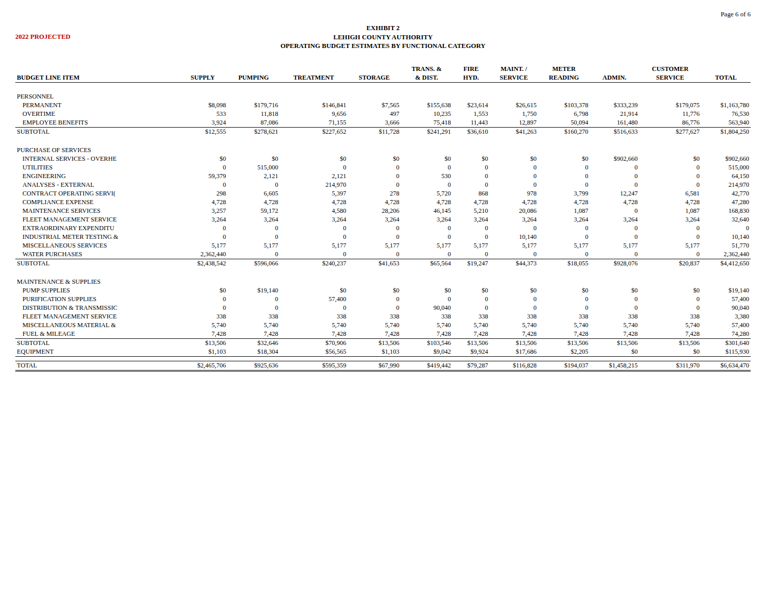Page 6 of 6
2022 PROJECTED
EXHIBIT 2
LEHIGH COUNTY AUTHORITY
OPERATING BUDGET ESTIMATES BY FUNCTIONAL CATEGORY
| | | | | | TRANS. & | FIRE | MAINT. / | METER | | CUSTOMER | |
| --- | --- | --- | --- | --- | --- | --- | --- | --- | --- | --- | --- |
| BUDGET LINE ITEM | SUPPLY | PUMPING | TREATMENT | STORAGE | & DIST. | HYD. | SERVICE | READING | ADMIN. | SERVICE | TOTAL |
| PERSONNEL |
| PERMANENT | $8,098 | $179,716 | $146,841 | $7,565 | $155,638 | $23,614 | $26,615 | $103,378 | $333,239 | $179,075 | $1,163,780 |
| OVERTIME | 533 | 11,818 | 9,656 | 497 | 10,235 | 1,553 | 1,750 | 6,798 | 21,914 | 11,776 | 76,530 |
| EMPLOYEE BENEFITS | 3,924 | 87,086 | 71,155 | 3,666 | 75,418 | 11,443 | 12,897 | 50,094 | 161,480 | 86,776 | 563,940 |
| SUBTOTAL | $12,555 | $278,621 | $227,652 | $11,728 | $241,291 | $36,610 | $41,263 | $160,270 | $516,633 | $277,627 | $1,804,250 |
| PURCHASE OF SERVICES |
| INTERNAL SERVICES - OVERHE | $0 | $0 | $0 | $0 | $0 | $0 | $0 | $0 | $902,660 | $0 | $902,660 |
| UTILITIES | 0 | 515,000 | 0 | 0 | 0 | 0 | 0 | 0 | 0 | 0 | 515,000 |
| ENGINEERING | 59,379 | 2,121 | 2,121 | 0 | 530 | 0 | 0 | 0 | 0 | 0 | 64,150 |
| ANALYSES - EXTERNAL | 0 | 0 | 214,970 | 0 | 0 | 0 | 0 | 0 | 0 | 0 | 214,970 |
| CONTRACT OPERATING SERVI( | 298 | 6,605 | 5,397 | 278 | 5,720 | 868 | 978 | 3,799 | 12,247 | 6,581 | 42,770 |
| COMPLIANCE EXPENSE | 4,728 | 4,728 | 4,728 | 4,728 | 4,728 | 4,728 | 4,728 | 4,728 | 4,728 | 4,728 | 47,280 |
| MAINTENANCE SERVICES | 3,257 | 59,172 | 4,580 | 28,206 | 46,145 | 5,210 | 20,086 | 1,087 | 0 | 1,087 | 168,830 |
| FLEET MANAGEMENT SERVICE | 3,264 | 3,264 | 3,264 | 3,264 | 3,264 | 3,264 | 3,264 | 3,264 | 3,264 | 3,264 | 32,640 |
| EXTRAORDINARY EXPENDITU | 0 | 0 | 0 | 0 | 0 | 0 | 0 | 0 | 0 | 0 | 0 |
| INDUSTRIAL METER TESTING & | 0 | 0 | 0 | 0 | 0 | 0 | 10,140 | 0 | 0 | 0 | 10,140 |
| MISCELLANEOUS SERVICES | 5,177 | 5,177 | 5,177 | 5,177 | 5,177 | 5,177 | 5,177 | 5,177 | 5,177 | 5,177 | 51,770 |
| WATER PURCHASES | 2,362,440 | 0 | 0 | 0 | 0 | 0 | 0 | 0 | 0 | 0 | 2,362,440 |
| SUBTOTAL | $2,438,542 | $596,066 | $240,237 | $41,653 | $65,564 | $19,247 | $44,373 | $18,055 | $928,076 | $20,837 | $4,412,650 |
| MAINTENANCE & SUPPLIES |
| PUMP SUPPLIES | $0 | $19,140 | $0 | $0 | $0 | $0 | $0 | $0 | $0 | $0 | $19,140 |
| PURIFICATION SUPPLIES | 0 | 0 | 57,400 | 0 | 0 | 0 | 0 | 0 | 0 | 0 | 57,400 |
| DISTRIBUTION & TRANSMISSIC | 0 | 0 | 0 | 0 | 90,040 | 0 | 0 | 0 | 0 | 0 | 90,040 |
| FLEET MANAGEMENT SERVICE | 338 | 338 | 338 | 338 | 338 | 338 | 338 | 338 | 338 | 338 | 3,380 |
| MISCELLANEOUS MATERIAL & | 5,740 | 5,740 | 5,740 | 5,740 | 5,740 | 5,740 | 5,740 | 5,740 | 5,740 | 5,740 | 57,400 |
| FUEL & MILEAGE | 7,428 | 7,428 | 7,428 | 7,428 | 7,428 | 7,428 | 7,428 | 7,428 | 7,428 | 7,428 | 74,280 |
| SUBTOTAL | $13,506 | $32,646 | $70,906 | $13,506 | $103,546 | $13,506 | $13,506 | $13,506 | $13,506 | $13,506 | $301,640 |
| EQUIPMENT | $1,103 | $18,304 | $56,565 | $1,103 | $9,042 | $9,924 | $17,686 | $2,205 | $0 | $0 | $115,930 |
| TOTAL | $2,465,706 | $925,636 | $595,359 | $67,990 | $419,442 | $79,287 | $116,828 | $194,037 | $1,458,215 | $311,970 | $6,634,470 |